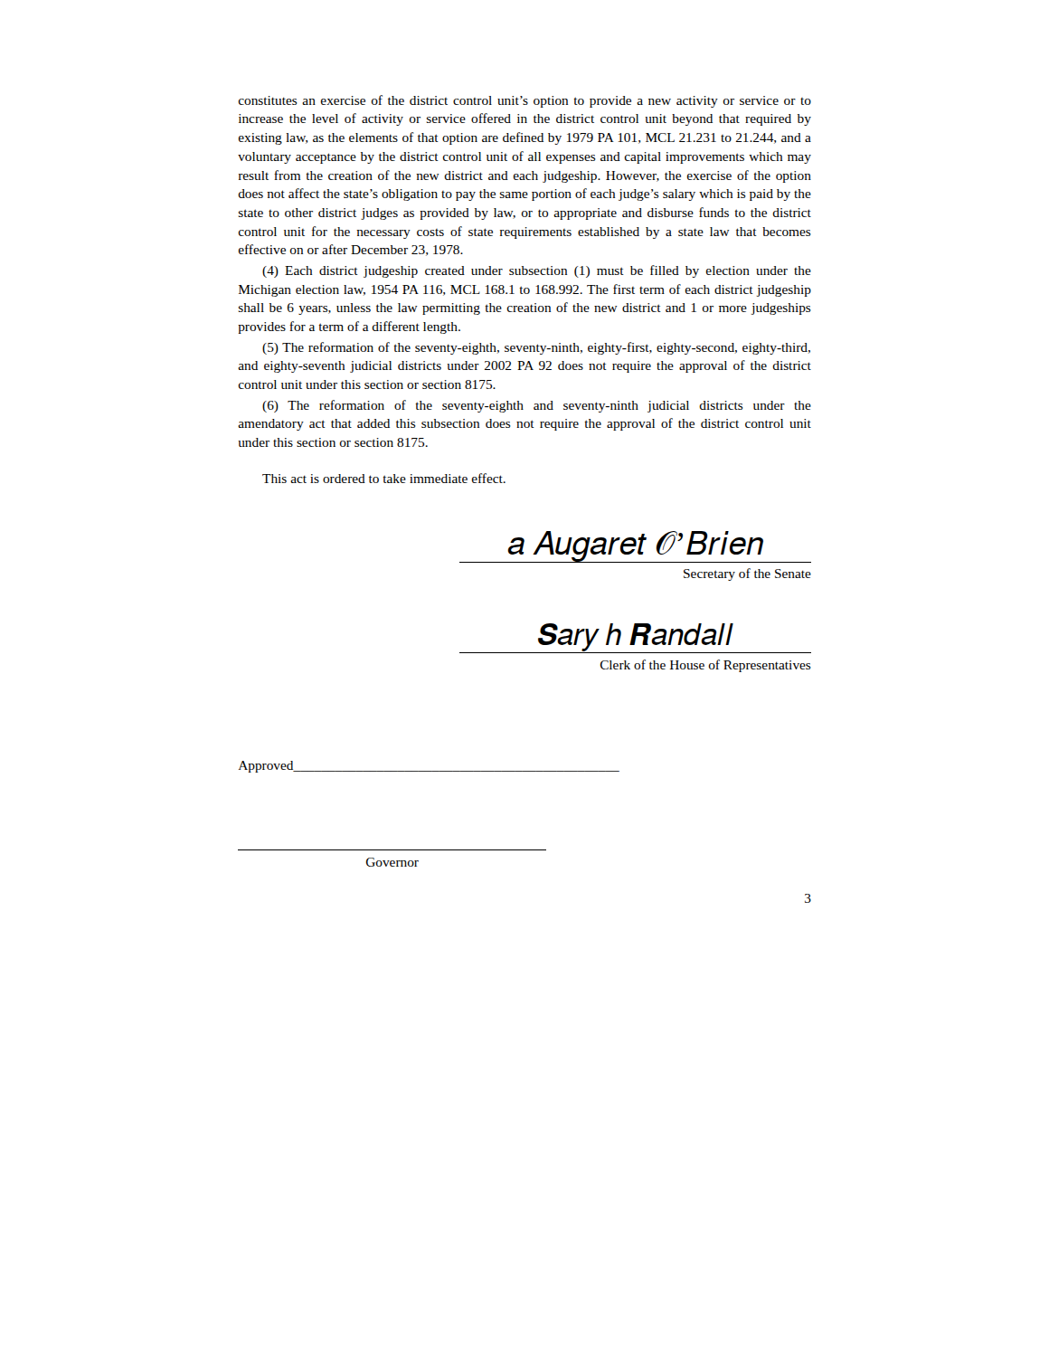constitutes an exercise of the district control unit’s option to provide a new activity or service or to increase the level of activity or service offered in the district control unit beyond that required by existing law, as the elements of that option are defined by 1979 PA 101, MCL 21.231 to 21.244, and a voluntary acceptance by the district control unit of all expenses and capital improvements which may result from the creation of the new district and each judgeship. However, the exercise of the option does not affect the state’s obligation to pay the same portion of each judge’s salary which is paid by the state to other district judges as provided by law, or to appropriate and disburse funds to the district control unit for the necessary costs of state requirements established by a state law that becomes effective on or after December 23, 1978.
(4) Each district judgeship created under subsection (1) must be filled by election under the Michigan election law, 1954 PA 116, MCL 168.1 to 168.992. The first term of each district judgeship shall be 6 years, unless the law permitting the creation of the new district and 1 or more judgeships provides for a term of a different length.
(5) The reformation of the seventy-eighth, seventy-ninth, eighty-first, eighty-second, eighty-third, and eighty-seventh judicial districts under 2002 PA 92 does not require the approval of the district control unit under this section or section 8175.
(6) The reformation of the seventy-eighth and seventy-ninth judicial districts under the amendatory act that added this subsection does not require the approval of the district control unit under this section or section 8175.
This act is ordered to take immediate effect.
𝑎 𝐴𝑢𝑔𝑎𝑟𝑒𝑡 𝒪’𝐵𝑟𝑖𝑒𝑛
Secretary of the Senate
𝑺𝑎𝑟𝑦 ℎ 𝑹𝑎𝑛𝑑𝑎𝑙𝑙
Clerk of the House of Representatives
Approved_______________________________________________
Governor
3